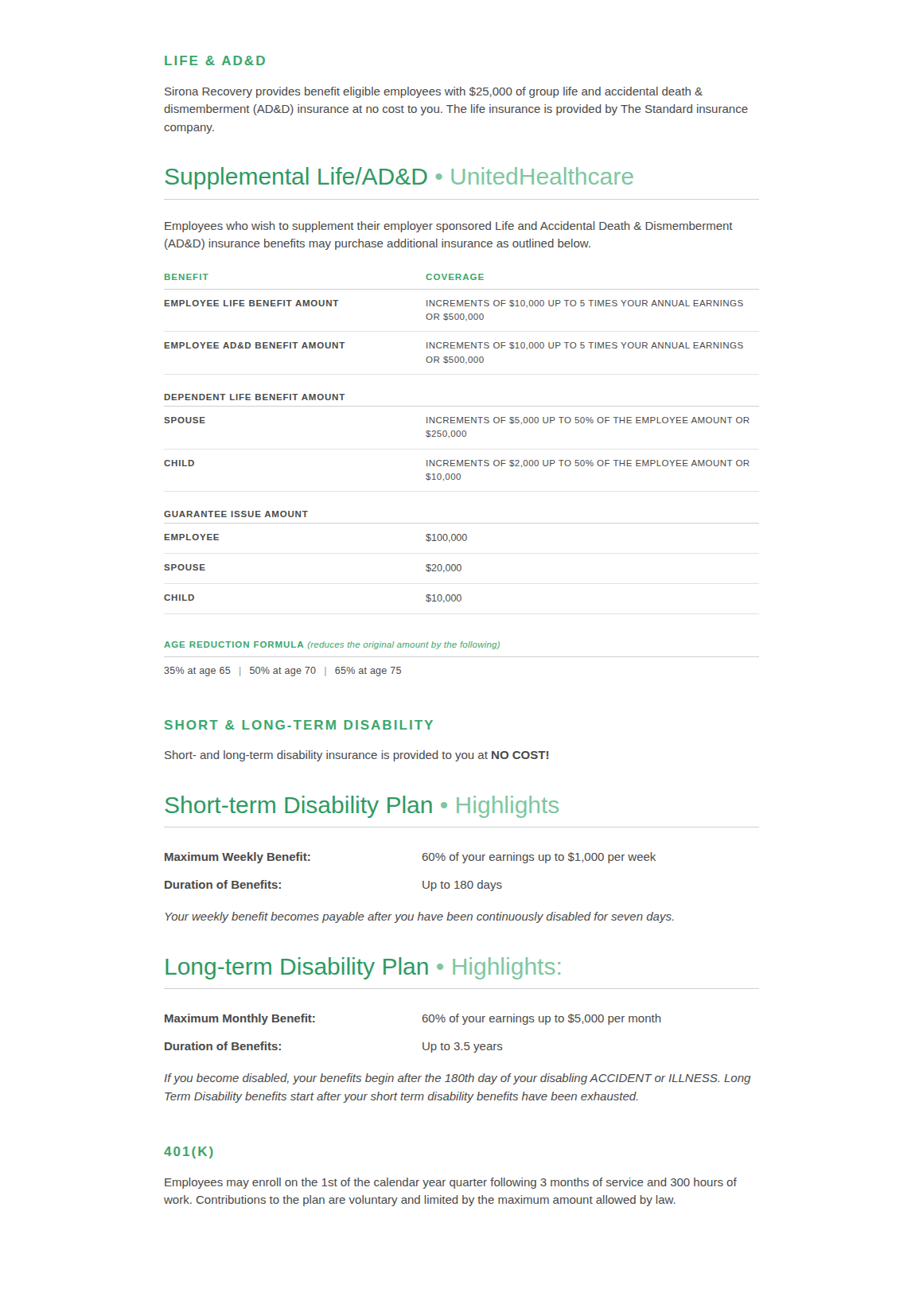Life & AD&D
Sirona Recovery provides benefit eligible employees with $25,000 of group life and accidental death & dismemberment (AD&D) insurance at no cost to you. The life insurance is provided by The Standard insurance company.
Supplemental Life/AD&D • UnitedHealthcare
Employees who wish to supplement their employer sponsored Life and Accidental Death & Dismemberment (AD&D) insurance benefits may purchase additional insurance as outlined below.
| Benefit | Coverage |
| --- | --- |
| Employee Life Benefit Amount | Increments of $10,000 up to 5 times your annual earnings or $500,000 |
| Employee AD&D Benefit Amount | Increments of $10,000 up to 5 times your annual earnings or $500,000 |
| Dependent Life Benefit Amount |
| Spouse | Increments of $5,000 up to 50% of the employee amount or $250,000 |
| Child | Increments of $2,000 up to 50% of the employee amount or $10,000 |
| Guarantee Issue Amount |
| Employee | $100,000 |
| Spouse | $20,000 |
| Child | $10,000 |
Age Reduction Formula (reduces the original amount by the following)
35% at age 65|50% at age 70|65% at age 75
Short & Long-Term Disability
Short- and long-term disability insurance is provided to you at NO COST!
Short-term Disability Plan • Highlights
Maximum Weekly Benefit:
60% of your earnings up to $1,000 per week
Duration of Benefits:
Up to 180 days
Your weekly benefit becomes payable after you have been continuously disabled for seven days.
Long-term Disability Plan • Highlights:
Maximum Monthly Benefit:
60% of your earnings up to $5,000 per month
Duration of Benefits:
Up to 3.5 years
If you become disabled, your benefits begin after the 180th day of your disabling ACCIDENT or ILLNESS. Long Term Disability benefits start after your short term disability benefits have been exhausted.
401(k)
Employees may enroll on the 1st of the calendar year quarter following 3 months of service and 300 hours of work. Contributions to the plan are voluntary and limited by the maximum amount allowed by law.